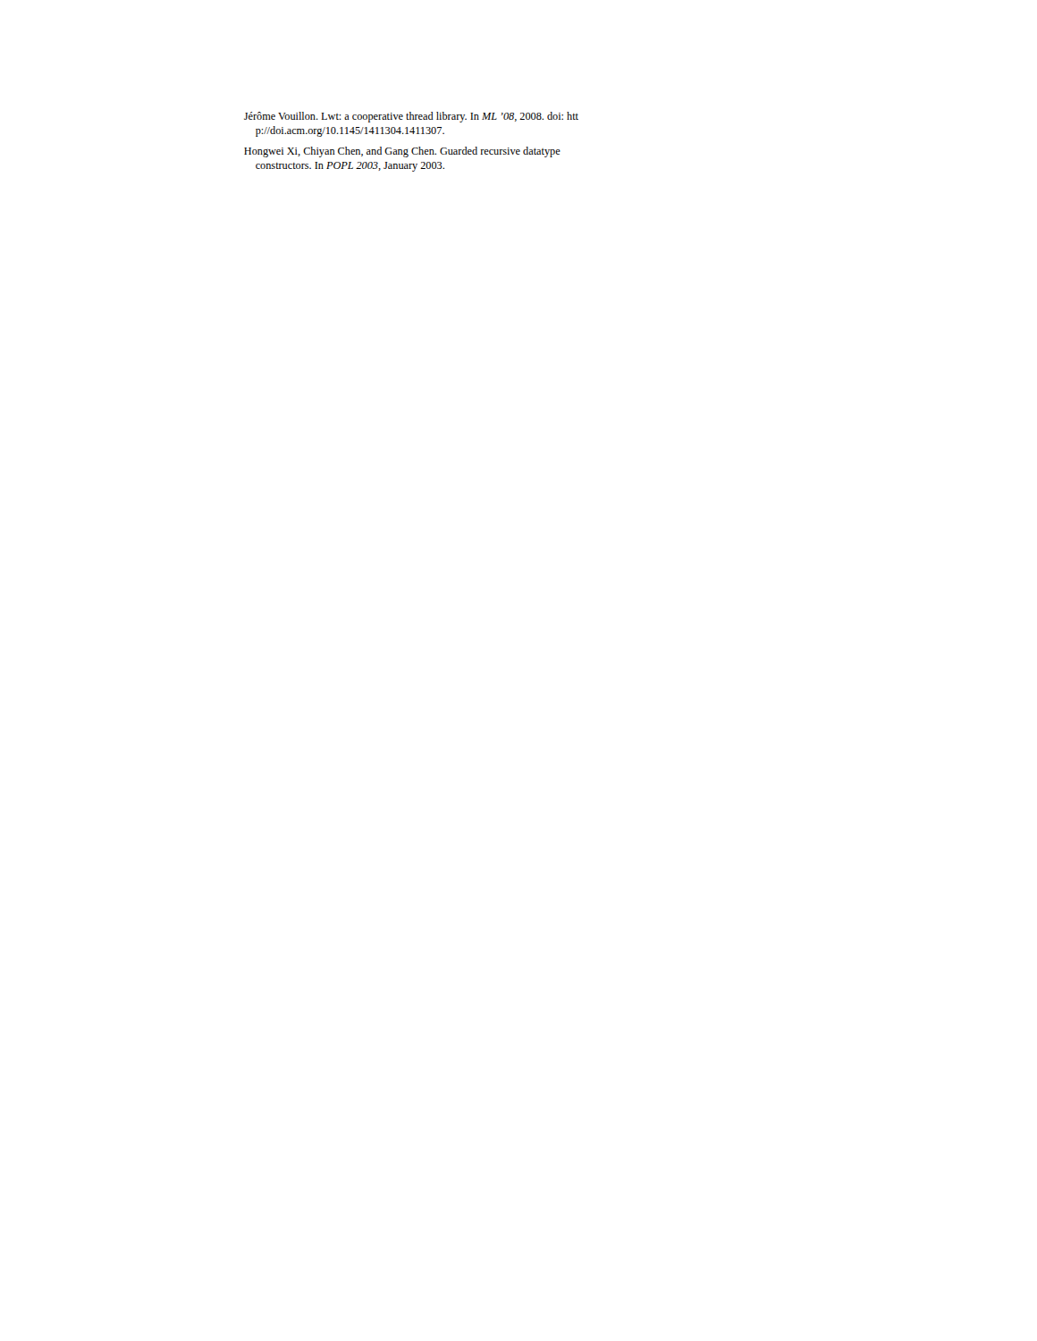Jérôme Vouillon. Lwt: a cooperative thread library. In ML ’08, 2008. doi: http://doi.acm.org/10.1145/1411304.1411307.
Hongwei Xi, Chiyan Chen, and Gang Chen. Guarded recursive datatype constructors. In POPL 2003, January 2003.